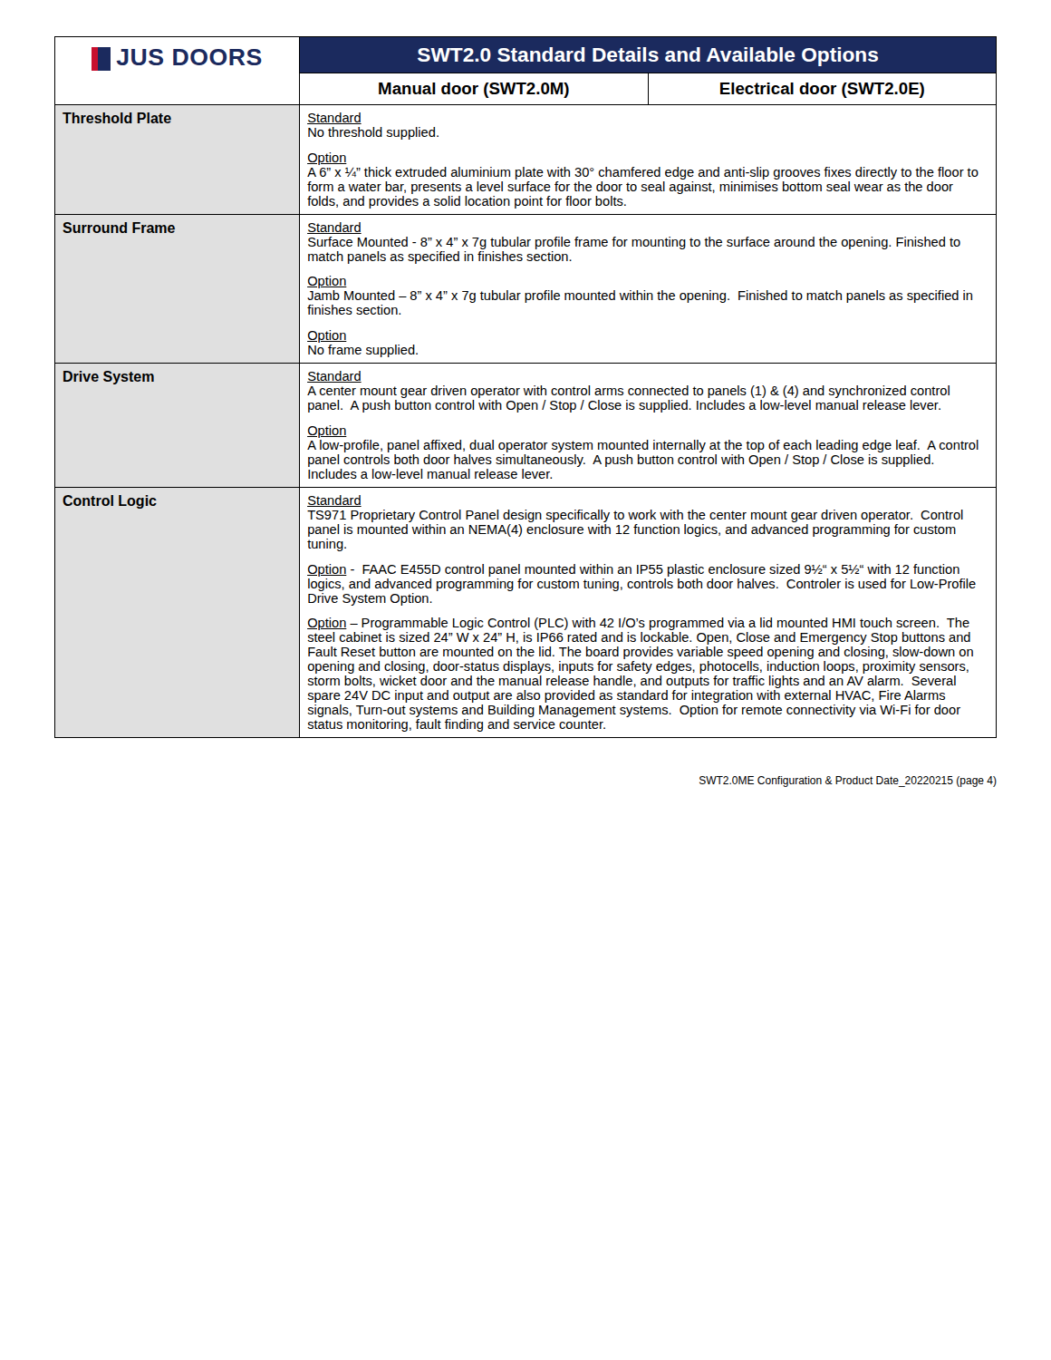| JUS DOORS | SWT2.0 Standard Details and Available Options |
| Manual door (SWT2.0M) | Electrical door (SWT2.0E) |
| Threshold Plate | Standard No threshold supplied. Option A 6” x ¼” thick extruded aluminium plate with 30° chamfered edge and anti-slip grooves fixes directly to the floor to form a water bar, presents a level surface for the door to seal against, minimises bottom seal wear as the door folds, and provides a solid location point for floor bolts. |
| Surround Frame | Standard Surface Mounted - 8” x 4” x 7g tubular profile frame for mounting to the surface around the opening. Finished to match panels as specified in finishes section. Option Jamb Mounted – 8” x 4” x 7g tubular profile mounted within the opening. Finished to match panels as specified in finishes section. Option No frame supplied. |
| Drive System | Standard A center mount gear driven operator with control arms connected to panels (1) & (4) and synchronized control panel. A push button control with Open / Stop / Close is supplied. Includes a low-level manual release lever. Option A low-profile, panel affixed, dual operator system mounted internally at the top of each leading edge leaf. A control panel controls both door halves simultaneously. A push button control with Open / Stop / Close is supplied. Includes a low-level manual release lever. |
| Control Logic | Standard TS971 Proprietary Control Panel design specifically to work with the center mount gear driven operator. Control panel is mounted within an NEMA(4) enclosure with 12 function logics, and advanced programming for custom tuning. Option - FAAC E455D control panel mounted within an IP55 plastic enclosure sized 9½“ x 5½“ with 12 function logics, and advanced programming for custom tuning, controls both door halves. Controler is used for Low-Profile Drive System Option. Option – Programmable Logic Control (PLC) with 42 I/O’s programmed via a lid mounted HMI touch screen. The steel cabinet is sized 24” W x 24” H, is IP66 rated and is lockable. Open, Close and Emergency Stop buttons and Fault Reset button are mounted on the lid. The board provides variable speed opening and closing, slow-down on opening and closing, door-status displays, inputs for safety edges, photocells, induction loops, proximity sensors, storm bolts, wicket door and the manual release handle, and outputs for traffic lights and an AV alarm. Several spare 24V DC input and output are also provided as standard for integration with external HVAC, Fire Alarms signals, Turn-out systems and Building Management systems. Option for remote connectivity via Wi-Fi for door status monitoring, fault finding and service counter. |
SWT2.0ME Configuration & Product Date_20220215 (page 4)